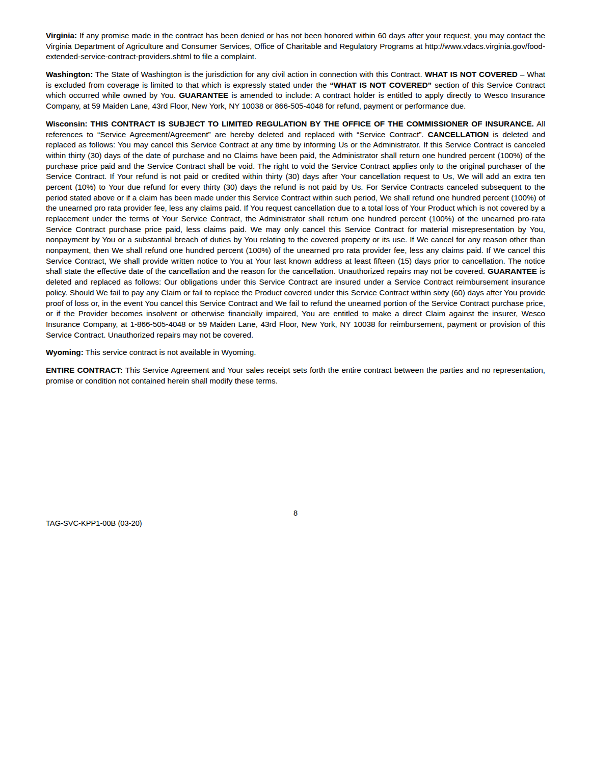Virginia: If any promise made in the contract has been denied or has not been honored within 60 days after your request, you may contact the Virginia Department of Agriculture and Consumer Services, Office of Charitable and Regulatory Programs at http://www.vdacs.virginia.gov/food-extended-service-contract-providers.shtml to file a complaint.
Washington: The State of Washington is the jurisdiction for any civil action in connection with this Contract. WHAT IS NOT COVERED – What is excluded from coverage is limited to that which is expressly stated under the “WHAT IS NOT COVERED” section of this Service Contract which occurred while owned by You. GUARANTEE is amended to include: A contract holder is entitled to apply directly to Wesco Insurance Company, at 59 Maiden Lane, 43rd Floor, New York, NY 10038 or 866-505-4048 for refund, payment or performance due.
Wisconsin: THIS CONTRACT IS SUBJECT TO LIMITED REGULATION BY THE OFFICE OF THE COMMISSIONER OF INSURANCE. All references to “Service Agreement/Agreement” are hereby deleted and replaced with “Service Contract”. CANCELLATION is deleted and replaced as follows: You may cancel this Service Contract at any time by informing Us or the Administrator. If this Service Contract is canceled within thirty (30) days of the date of purchase and no Claims have been paid, the Administrator shall return one hundred percent (100%) of the purchase price paid and the Service Contract shall be void. The right to void the Service Contract applies only to the original purchaser of the Service Contract. If Your refund is not paid or credited within thirty (30) days after Your cancellation request to Us, We will add an extra ten percent (10%) to Your due refund for every thirty (30) days the refund is not paid by Us. For Service Contracts canceled subsequent to the period stated above or if a claim has been made under this Service Contract within such period, We shall refund one hundred percent (100%) of the unearned pro rata provider fee, less any claims paid. If You request cancellation due to a total loss of Your Product which is not covered by a replacement under the terms of Your Service Contract, the Administrator shall return one hundred percent (100%) of the unearned pro-rata Service Contract purchase price paid, less claims paid. We may only cancel this Service Contract for material misrepresentation by You, nonpayment by You or a substantial breach of duties by You relating to the covered property or its use. If We cancel for any reason other than nonpayment, then We shall refund one hundred percent (100%) of the unearned pro rata provider fee, less any claims paid. If We cancel this Service Contract, We shall provide written notice to You at Your last known address at least fifteen (15) days prior to cancellation. The notice shall state the effective date of the cancellation and the reason for the cancellation. Unauthorized repairs may not be covered. GUARANTEE is deleted and replaced as follows: Our obligations under this Service Contract are insured under a Service Contract reimbursement insurance policy. Should We fail to pay any Claim or fail to replace the Product covered under this Service Contract within sixty (60) days after You provide proof of loss or, in the event You cancel this Service Contract and We fail to refund the unearned portion of the Service Contract purchase price, or if the Provider becomes insolvent or otherwise financially impaired, You are entitled to make a direct Claim against the insurer, Wesco Insurance Company, at 1-866-505-4048 or 59 Maiden Lane, 43rd Floor, New York, NY 10038 for reimbursement, payment or provision of this Service Contract. Unauthorized repairs may not be covered.
Wyoming: This service contract is not available in Wyoming.
ENTIRE CONTRACT: This Service Agreement and Your sales receipt sets forth the entire contract between the parties and no representation, promise or condition not contained herein shall modify these terms.
8
TAG-SVC-KPP1-00B (03-20)